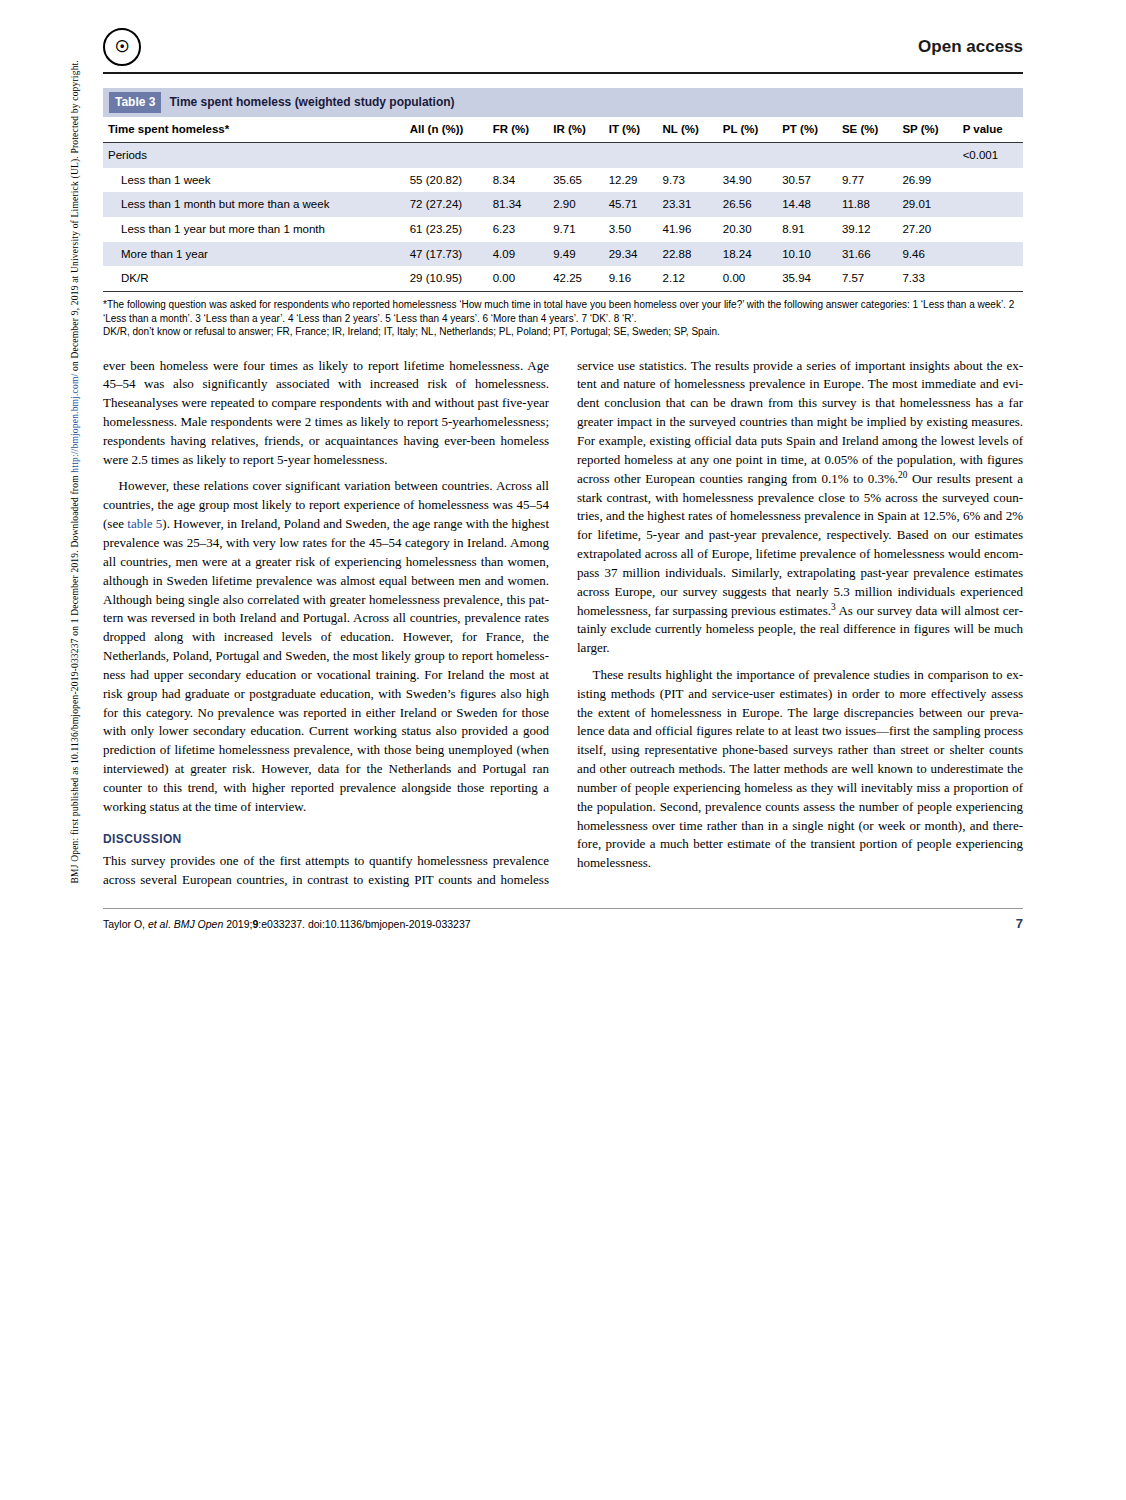BMJ Open: first published as 10.1136/bmjopen-2019-033237 on 1 December 2019. Downloaded from http://bmjopen.bmj.com/ on December 9, 2019 at University of Limerick (UL). Protected by copyright.
☉
Open access
Table 3 Time spent homeless (weighted study population)
| Time spent homeless* | All (n (%)) | FR (%) | IR (%) | IT (%) | NL (%) | PL (%) | PT (%) | SE (%) | SP (%) | P value |
| --- | --- | --- | --- | --- | --- | --- | --- | --- | --- | --- |
| Periods | | | | | | | | | | <0.001 |
| Less than 1 week | 55 (20.82) | 8.34 | 35.65 | 12.29 | 9.73 | 34.90 | 30.57 | 9.77 | 26.99 | |
| Less than 1 month but more than a week | 72 (27.24) | 81.34 | 2.90 | 45.71 | 23.31 | 26.56 | 14.48 | 11.88 | 29.01 | |
| Less than 1 year but more than 1 month | 61 (23.25) | 6.23 | 9.71 | 3.50 | 41.96 | 20.30 | 8.91 | 39.12 | 27.20 | |
| More than 1 year | 47 (17.73) | 4.09 | 9.49 | 29.34 | 22.88 | 18.24 | 10.10 | 31.66 | 9.46 | |
| DK/R | 29 (10.95) | 0.00 | 42.25 | 9.16 | 2.12 | 0.00 | 35.94 | 7.57 | 7.33 | |
*The following question was asked for respondents who reported homelessness ‘How much time in total have you been homeless over your life?’ with the following answer categories: 1 ‘Less than a week’. 2 ‘Less than a month’. 3 ‘Less than a year’. 4 ‘Less than 2 years’. 5 ‘Less than 4 years’. 6 ‘More than 4 years’. 7 ‘DK’. 8 ‘R’.
DK/R, don’t know or refusal to answer; FR, France; IR, Ireland; IT, Italy; NL, Netherlands; PL, Poland; PT, Portugal; SE, Sweden; SP, Spain.
ever been homeless were four times as likely to report lifetime homelessness. Age 45–54 was also significantly associated with increased risk of homelessness. Theseanalyses were repeated to compare respondents with and without past five-year homelessness. Male respondents were 2 times as likely to report 5-yearhomelessness; respondents having relatives, friends, or acquaintances having ever-been homeless were 2.5 times as likely to report 5-year homelessness.
However, these relations cover significant variation between countries. Across all countries, the age group most likely to report experience of homelessness was 45–54 (see table 5). However, in Ireland, Poland and Sweden, the age range with the highest prevalence was 25–34, with very low rates for the 45–54 category in Ireland. Among all countries, men were at a greater risk of experiencing homelessness than women, although in Sweden lifetime prevalence was almost equal between men and women. Although being single also correlated with greater homelessness prevalence, this pattern was reversed in both Ireland and Portugal. Across all countries, prevalence rates dropped along with increased levels of education. However, for France, the Netherlands, Poland, Portugal and Sweden, the most likely group to report homelessness had upper secondary education or vocational training. For Ireland the most at risk group had graduate or postgraduate education, with Sweden’s figures also high for this category. No prevalence was reported in either Ireland or Sweden for those with only lower secondary education. Current working status also provided a good prediction of lifetime homelessness prevalence, with those being unemployed (when interviewed) at greater risk. However, data for the Netherlands and Portugal ran counter to this trend, with higher reported prevalence alongside those reporting a working status at the time of interview.
Discussion
This survey provides one of the first attempts to quantify homelessness prevalence across several European countries, in contrast to existing PIT counts and homeless service use statistics. The results provide a series of important insights about the extent and nature of homelessness prevalence in Europe. The most immediate and evident conclusion that can be drawn from this survey is that homelessness has a far greater impact in the surveyed countries than might be implied by existing measures. For example, existing official data puts Spain and Ireland among the lowest levels of reported homeless at any one point in time, at 0.05% of the population, with figures across other European counties ranging from 0.1% to 0.3%.20 Our results present a stark contrast, with homelessness prevalence close to 5% across the surveyed countries, and the highest rates of homelessness prevalence in Spain at 12.5%, 6% and 2% for lifetime, 5-year and past-year prevalence, respectively. Based on our estimates extrapolated across all of Europe, lifetime prevalence of homelessness would encompass 37 million individuals. Similarly, extrapolating past-year prevalence estimates across Europe, our survey suggests that nearly 5.3 million individuals experienced homelessness, far surpassing previous estimates.3 As our survey data will almost certainly exclude currently homeless people, the real difference in figures will be much larger.
These results highlight the importance of prevalence studies in comparison to existing methods (PIT and service-user estimates) in order to more effectively assess the extent of homelessness in Europe. The large discrepancies between our prevalence data and official figures relate to at least two issues—first the sampling process itself, using representative phone-based surveys rather than street or shelter counts and other outreach methods. The latter methods are well known to underestimate the number of people experiencing homeless as they will inevitably miss a proportion of the population. Second, prevalence counts assess the number of people experiencing homelessness over time rather than in a single night (or week or month), and therefore, provide a much better estimate of the transient portion of people experiencing homelessness.
Taylor O, et al. BMJ Open 2019;9:e033237. doi:10.1136/bmjopen-2019-033237
7